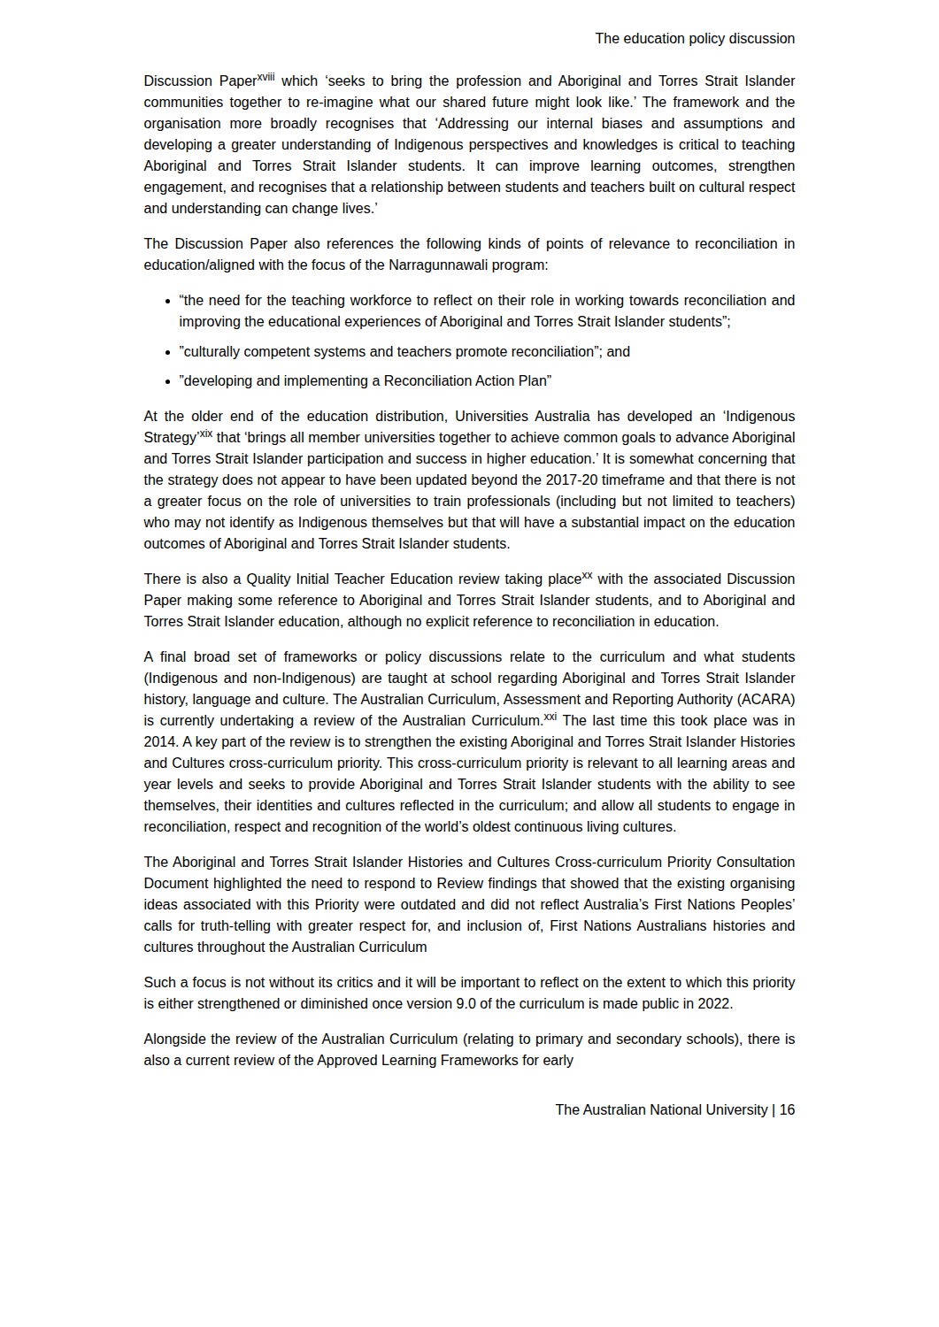The education policy discussion
Discussion Paperxviii which ‘seeks to bring the profession and Aboriginal and Torres Strait Islander communities together to re-imagine what our shared future might look like.’ The framework and the organisation more broadly recognises that ‘Addressing our internal biases and assumptions and developing a greater understanding of Indigenous perspectives and knowledges is critical to teaching Aboriginal and Torres Strait Islander students. It can improve learning outcomes, strengthen engagement, and recognises that a relationship between students and teachers built on cultural respect and understanding can change lives.’
The Discussion Paper also references the following kinds of points of relevance to reconciliation in education/aligned with the focus of the Narragunnawali program:
“the need for the teaching workforce to reflect on their role in working towards reconciliation and improving the educational experiences of Aboriginal and Torres Strait Islander students”;
”culturally competent systems and teachers promote reconciliation”; and
”developing and implementing a Reconciliation Action Plan”
At the older end of the education distribution, Universities Australia has developed an ‘Indigenous Strategy’xix that ‘brings all member universities together to achieve common goals to advance Aboriginal and Torres Strait Islander participation and success in higher education.’ It is somewhat concerning that the strategy does not appear to have been updated beyond the 2017-20 timeframe and that there is not a greater focus on the role of universities to train professionals (including but not limited to teachers) who may not identify as Indigenous themselves but that will have a substantial impact on the education outcomes of Aboriginal and Torres Strait Islander students.
There is also a Quality Initial Teacher Education review taking placexx with the associated Discussion Paper making some reference to Aboriginal and Torres Strait Islander students, and to Aboriginal and Torres Strait Islander education, although no explicit reference to reconciliation in education.
A final broad set of frameworks or policy discussions relate to the curriculum and what students (Indigenous and non-Indigenous) are taught at school regarding Aboriginal and Torres Strait Islander history, language and culture. The Australian Curriculum, Assessment and Reporting Authority (ACARA) is currently undertaking a review of the Australian Curriculum.xxi The last time this took place was in 2014. A key part of the review is to strengthen the existing Aboriginal and Torres Strait Islander Histories and Cultures cross-curriculum priority. This cross-curriculum priority is relevant to all learning areas and year levels and seeks to provide Aboriginal and Torres Strait Islander students with the ability to see themselves, their identities and cultures reflected in the curriculum; and allow all students to engage in reconciliation, respect and recognition of the world’s oldest continuous living cultures.
The Aboriginal and Torres Strait Islander Histories and Cultures Cross-curriculum Priority Consultation Document highlighted the need to respond to Review findings that showed that the existing organising ideas associated with this Priority were outdated and did not reflect Australia’s First Nations Peoples’ calls for truth-telling with greater respect for, and inclusion of, First Nations Australians histories and cultures throughout the Australian Curriculum
Such a focus is not without its critics and it will be important to reflect on the extent to which this priority is either strengthened or diminished once version 9.0 of the curriculum is made public in 2022.
Alongside the review of the Australian Curriculum (relating to primary and secondary schools), there is also a current review of the Approved Learning Frameworks for early
The Australian National University | 16